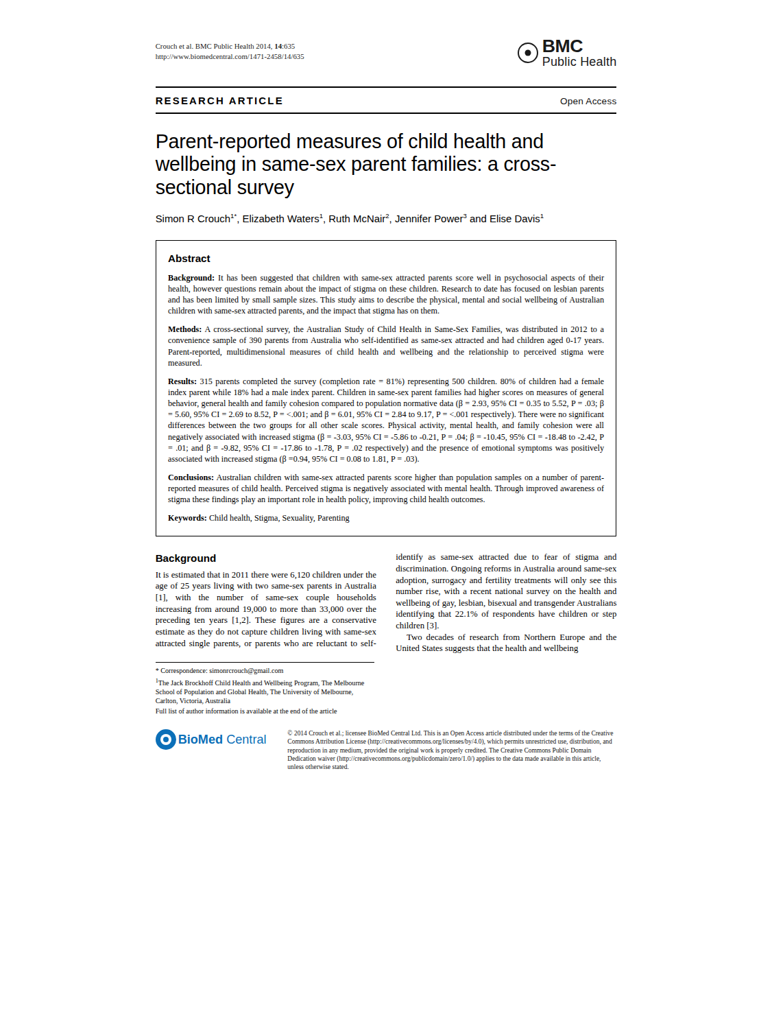Crouch et al. BMC Public Health 2014, 14:635
http://www.biomedcentral.com/1471-2458/14/635
BMC
Public Health
RESEARCH ARTICLE
Open Access
Parent-reported measures of child health and wellbeing in same-sex parent families: a cross-sectional survey
Simon R Crouch1*, Elizabeth Waters1, Ruth McNair2, Jennifer Power3 and Elise Davis1
Abstract
Background: It has been suggested that children with same-sex attracted parents score well in psychosocial aspects of their health, however questions remain about the impact of stigma on these children. Research to date has focused on lesbian parents and has been limited by small sample sizes. This study aims to describe the physical, mental and social wellbeing of Australian children with same-sex attracted parents, and the impact that stigma has on them.
Methods: A cross-sectional survey, the Australian Study of Child Health in Same-Sex Families, was distributed in 2012 to a convenience sample of 390 parents from Australia who self-identified as same-sex attracted and had children aged 0-17 years. Parent-reported, multidimensional measures of child health and wellbeing and the relationship to perceived stigma were measured.
Results: 315 parents completed the survey (completion rate = 81%) representing 500 children. 80% of children had a female index parent while 18% had a male index parent. Children in same-sex parent families had higher scores on measures of general behavior, general health and family cohesion compared to population normative data (β = 2.93, 95% CI = 0.35 to 5.52, P = .03; β = 5.60, 95% CI = 2.69 to 8.52, P = <.001; and β = 6.01, 95% CI = 2.84 to 9.17, P = <.001 respectively). There were no significant differences between the two groups for all other scale scores. Physical activity, mental health, and family cohesion were all negatively associated with increased stigma (β = -3.03, 95% CI = -5.86 to -0.21, P = .04; β = -10.45, 95% CI = -18.48 to -2.42, P = .01; and β = -9.82, 95% CI = -17.86 to -1.78, P = .02 respectively) and the presence of emotional symptoms was positively associated with increased stigma (β =0.94, 95% CI = 0.08 to 1.81, P = .03).
Conclusions: Australian children with same-sex attracted parents score higher than population samples on a number of parent-reported measures of child health. Perceived stigma is negatively associated with mental health. Through improved awareness of stigma these findings play an important role in health policy, improving child health outcomes.
Keywords: Child health, Stigma, Sexuality, Parenting
Background
It is estimated that in 2011 there were 6,120 children under the age of 25 years living with two same-sex parents in Australia [1], with the number of same-sex couple households increasing from around 19,000 to more than 33,000 over the preceding ten years [1,2]. These figures are a conservative estimate as they do not capture children living with same-sex attracted single parents, or parents who are reluctant to self-identify as same-sex attracted due to fear of stigma and discrimination. Ongoing reforms in Australia around same-sex adoption, surrogacy and fertility treatments will only see this number rise, with a recent national survey on the health and wellbeing of gay, lesbian, bisexual and transgender Australians identifying that 22.1% of respondents have children or step children [3].
Two decades of research from Northern Europe and the United States suggests that the health and wellbeing
* Correspondence: simonrcrouch@gmail.com
1The Jack Brockhoff Child Health and Wellbeing Program, The Melbourne School of Population and Global Health, The University of Melbourne, Carlton, Victoria, Australia
Full list of author information is available at the end of the article
BioMed Central
© 2014 Crouch et al.; licensee BioMed Central Ltd. This is an Open Access article distributed under the terms of the Creative Commons Attribution License (http://creativecommons.org/licenses/by/4.0), which permits unrestricted use, distribution, and reproduction in any medium, provided the original work is properly credited. The Creative Commons Public Domain Dedication waiver (http://creativecommons.org/publicdomain/zero/1.0/) applies to the data made available in this article, unless otherwise stated.